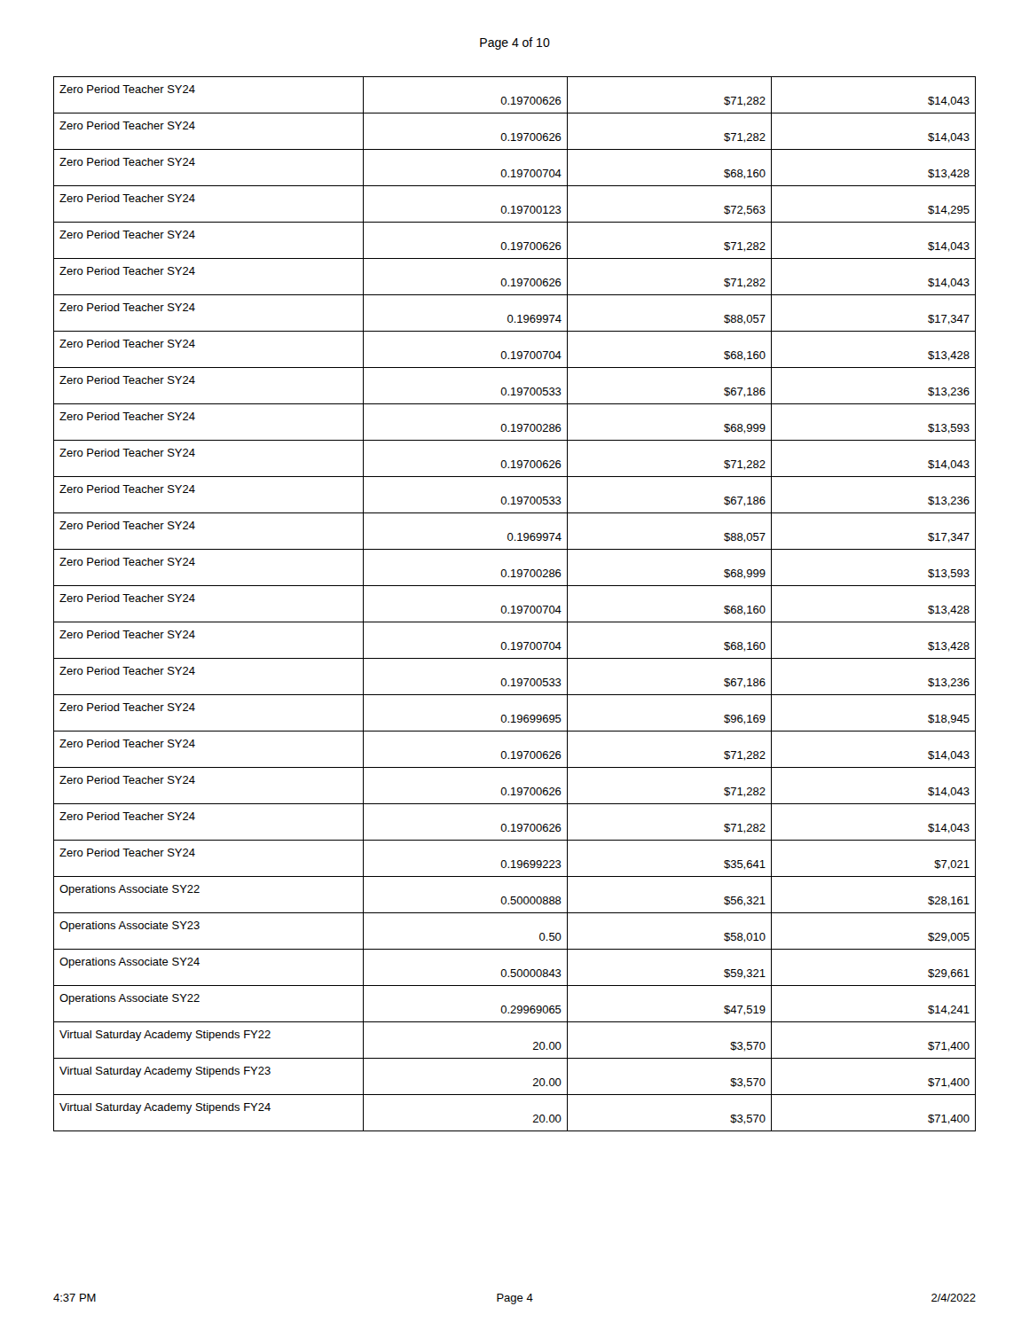Page 4 of 10
| Zero Period Teacher SY24 | 0.19700626 | $71,282 | $14,043 |
| Zero Period Teacher SY24 | 0.19700626 | $71,282 | $14,043 |
| Zero Period Teacher SY24 | 0.19700704 | $68,160 | $13,428 |
| Zero Period Teacher SY24 | 0.19700123 | $72,563 | $14,295 |
| Zero Period Teacher SY24 | 0.19700626 | $71,282 | $14,043 |
| Zero Period Teacher SY24 | 0.19700626 | $71,282 | $14,043 |
| Zero Period Teacher SY24 | 0.1969974 | $88,057 | $17,347 |
| Zero Period Teacher SY24 | 0.19700704 | $68,160 | $13,428 |
| Zero Period Teacher SY24 | 0.19700533 | $67,186 | $13,236 |
| Zero Period Teacher SY24 | 0.19700286 | $68,999 | $13,593 |
| Zero Period Teacher SY24 | 0.19700626 | $71,282 | $14,043 |
| Zero Period Teacher SY24 | 0.19700533 | $67,186 | $13,236 |
| Zero Period Teacher SY24 | 0.1969974 | $88,057 | $17,347 |
| Zero Period Teacher SY24 | 0.19700286 | $68,999 | $13,593 |
| Zero Period Teacher SY24 | 0.19700704 | $68,160 | $13,428 |
| Zero Period Teacher SY24 | 0.19700704 | $68,160 | $13,428 |
| Zero Period Teacher SY24 | 0.19700533 | $67,186 | $13,236 |
| Zero Period Teacher SY24 | 0.19699695 | $96,169 | $18,945 |
| Zero Period Teacher SY24 | 0.19700626 | $71,282 | $14,043 |
| Zero Period Teacher SY24 | 0.19700626 | $71,282 | $14,043 |
| Zero Period Teacher SY24 | 0.19700626 | $71,282 | $14,043 |
| Zero Period Teacher SY24 | 0.19699223 | $35,641 | $7,021 |
| Operations Associate SY22 | 0.50000888 | $56,321 | $28,161 |
| Operations Associate SY23 | 0.50 | $58,010 | $29,005 |
| Operations Associate SY24 | 0.50000843 | $59,321 | $29,661 |
| Operations Associate SY22 | 0.29969065 | $47,519 | $14,241 |
| Virtual Saturday Academy Stipends FY22 | 20.00 | $3,570 | $71,400 |
| Virtual Saturday Academy Stipends FY23 | 20.00 | $3,570 | $71,400 |
| Virtual Saturday Academy Stipends FY24 | 20.00 | $3,570 | $71,400 |
4:37 PM
Page 4
2/4/2022